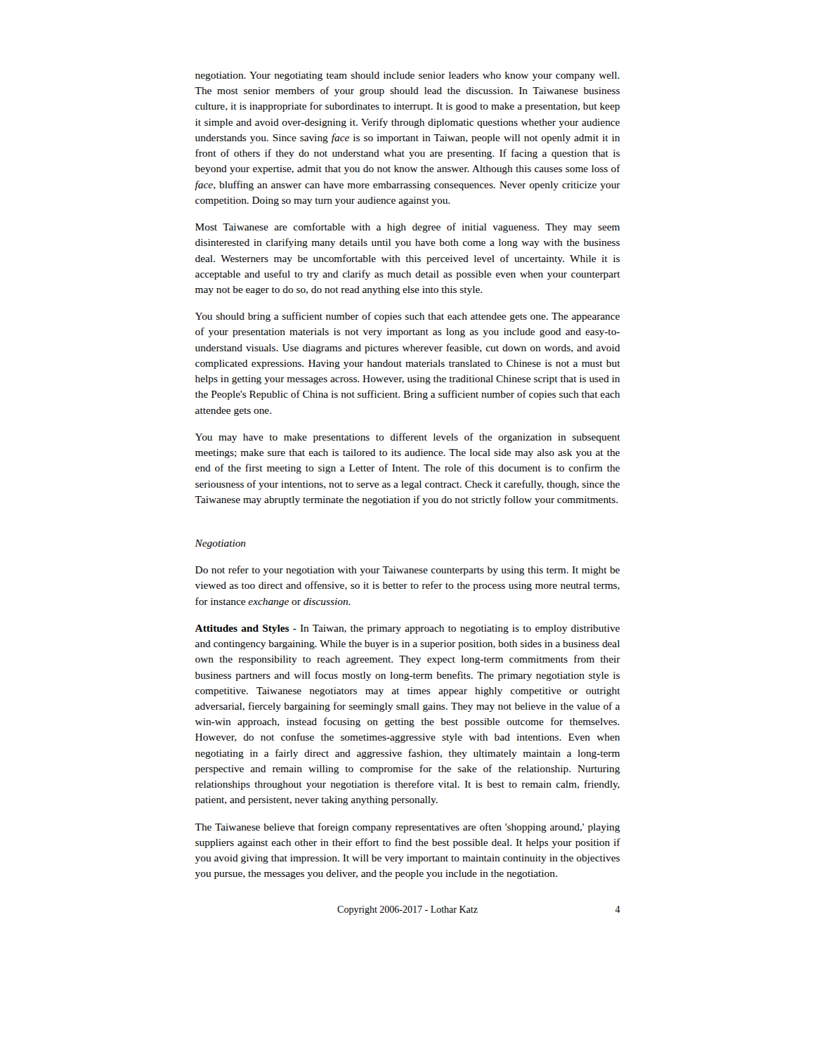negotiation. Your negotiating team should include senior leaders who know your company well. The most senior members of your group should lead the discussion. In Taiwanese business culture, it is inappropriate for subordinates to interrupt. It is good to make a presentation, but keep it simple and avoid over-designing it. Verify through diplomatic questions whether your audience understands you. Since saving face is so important in Taiwan, people will not openly admit it in front of others if they do not understand what you are presenting. If facing a question that is beyond your expertise, admit that you do not know the answer. Although this causes some loss of face, bluffing an answer can have more embarrassing consequences. Never openly criticize your competition. Doing so may turn your audience against you.
Most Taiwanese are comfortable with a high degree of initial vagueness. They may seem disinterested in clarifying many details until you have both come a long way with the business deal. Westerners may be uncomfortable with this perceived level of uncertainty. While it is acceptable and useful to try and clarify as much detail as possible even when your counterpart may not be eager to do so, do not read anything else into this style.
You should bring a sufficient number of copies such that each attendee gets one. The appearance of your presentation materials is not very important as long as you include good and easy-to-understand visuals. Use diagrams and pictures wherever feasible, cut down on words, and avoid complicated expressions. Having your handout materials translated to Chinese is not a must but helps in getting your messages across. However, using the traditional Chinese script that is used in the People's Republic of China is not sufficient. Bring a sufficient number of copies such that each attendee gets one.
You may have to make presentations to different levels of the organization in subsequent meetings; make sure that each is tailored to its audience. The local side may also ask you at the end of the first meeting to sign a Letter of Intent. The role of this document is to confirm the seriousness of your intentions, not to serve as a legal contract. Check it carefully, though, since the Taiwanese may abruptly terminate the negotiation if you do not strictly follow your commitments.
Negotiation
Do not refer to your negotiation with your Taiwanese counterparts by using this term. It might be viewed as too direct and offensive, so it is better to refer to the process using more neutral terms, for instance exchange or discussion.
Attitudes and Styles - In Taiwan, the primary approach to negotiating is to employ distributive and contingency bargaining. While the buyer is in a superior position, both sides in a business deal own the responsibility to reach agreement. They expect long-term commitments from their business partners and will focus mostly on long-term benefits. The primary negotiation style is competitive. Taiwanese negotiators may at times appear highly competitive or outright adversarial, fiercely bargaining for seemingly small gains. They may not believe in the value of a win-win approach, instead focusing on getting the best possible outcome for themselves. However, do not confuse the sometimes-aggressive style with bad intentions. Even when negotiating in a fairly direct and aggressive fashion, they ultimately maintain a long-term perspective and remain willing to compromise for the sake of the relationship. Nurturing relationships throughout your negotiation is therefore vital. It is best to remain calm, friendly, patient, and persistent, never taking anything personally.
The Taiwanese believe that foreign company representatives are often 'shopping around,' playing suppliers against each other in their effort to find the best possible deal. It helps your position if you avoid giving that impression. It will be very important to maintain continuity in the objectives you pursue, the messages you deliver, and the people you include in the negotiation.
Copyright 2006-2017 - Lothar Katz 4